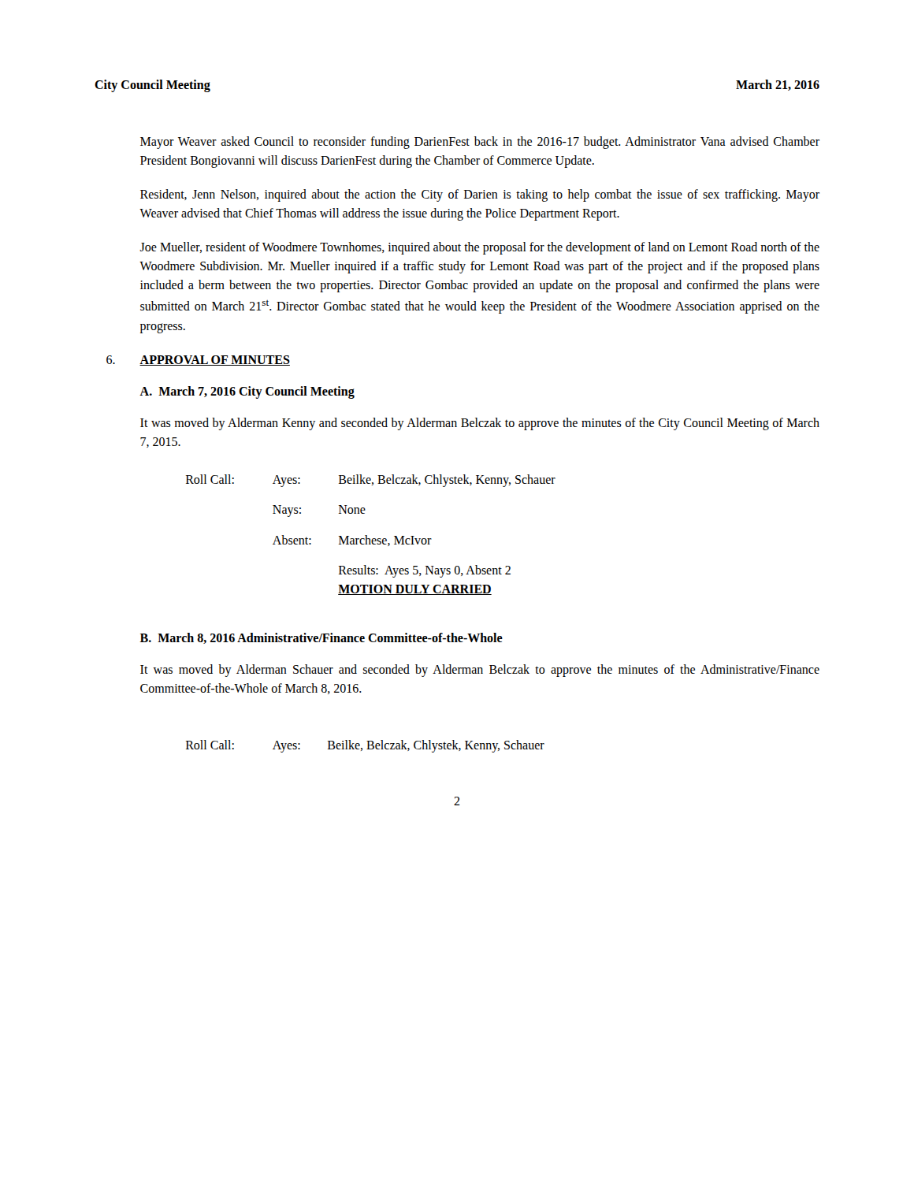City Council Meeting March 21, 2016
Mayor Weaver asked Council to reconsider funding DarienFest back in the 2016-17 budget. Administrator Vana advised Chamber President Bongiovanni will discuss DarienFest during the Chamber of Commerce Update.
Resident, Jenn Nelson, inquired about the action the City of Darien is taking to help combat the issue of sex trafficking. Mayor Weaver advised that Chief Thomas will address the issue during the Police Department Report.
Joe Mueller, resident of Woodmere Townhomes, inquired about the proposal for the development of land on Lemont Road north of the Woodmere Subdivision. Mr. Mueller inquired if a traffic study for Lemont Road was part of the project and if the proposed plans included a berm between the two properties. Director Gombac provided an update on the proposal and confirmed the plans were submitted on March 21st. Director Gombac stated that he would keep the President of the Woodmere Association apprised on the progress.
6.
APPROVAL OF MINUTES
A. March 7, 2016 City Council Meeting
It was moved by Alderman Kenny and seconded by Alderman Belczak to approve the minutes of the City Council Meeting of March 7, 2015.
| Roll Call: | Ayes: | Beilke, Belczak, Chlystek, Kenny, Schauer |
| | Nays: | None |
| | Absent: | Marchese, McIvor |
| | | Results: Ayes 5, Nays 0, Absent 2 MOTION DULY CARRIED |
B. March 8, 2016 Administrative/Finance Committee-of-the-Whole
It was moved by Alderman Schauer and seconded by Alderman Belczak to approve the minutes of the Administrative/Finance Committee-of-the-Whole of March 8, 2016.
| Roll Call: | Ayes: | Beilke, Belczak, Chlystek, Kenny, Schauer |
2